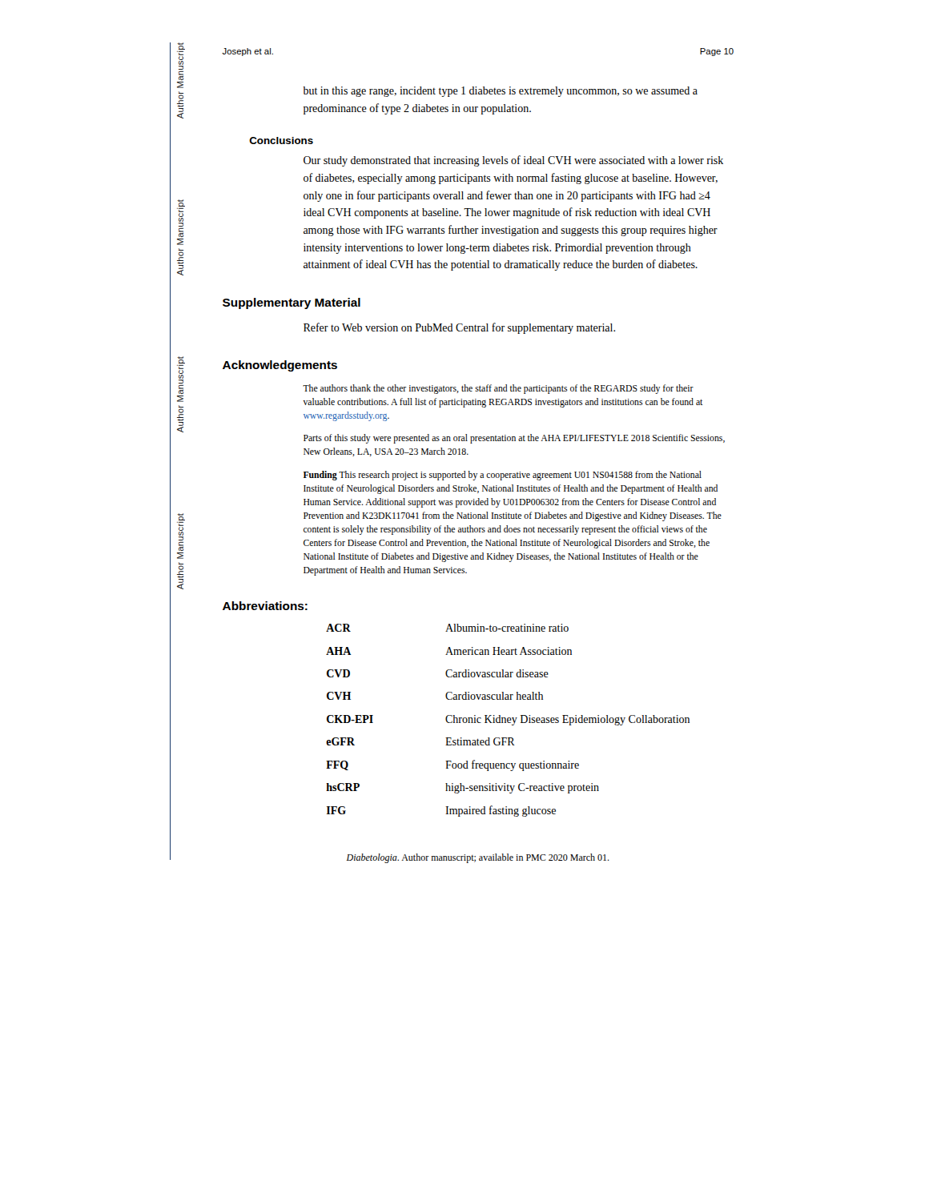Author Manuscript Author Manuscript Author Manuscript Author Manuscript
Joseph et al.
Page 10
but in this age range, incident type 1 diabetes is extremely uncommon, so we assumed a predominance of type 2 diabetes in our population.
Conclusions
Our study demonstrated that increasing levels of ideal CVH were associated with a lower risk of diabetes, especially among participants with normal fasting glucose at baseline. However, only one in four participants overall and fewer than one in 20 participants with IFG had ≥4 ideal CVH components at baseline. The lower magnitude of risk reduction with ideal CVH among those with IFG warrants further investigation and suggests this group requires higher intensity interventions to lower long-term diabetes risk. Primordial prevention through attainment of ideal CVH has the potential to dramatically reduce the burden of diabetes.
Supplementary Material
Refer to Web version on PubMed Central for supplementary material.
Acknowledgements
The authors thank the other investigators, the staff and the participants of the REGARDS study for their valuable contributions. A full list of participating REGARDS investigators and institutions can be found at www.regardsstudy.org.
Parts of this study were presented as an oral presentation at the AHA EPI/LIFESTYLE 2018 Scientific Sessions, New Orleans, LA, USA 20–23 March 2018.
Funding This research project is supported by a cooperative agreement U01 NS041588 from the National Institute of Neurological Disorders and Stroke, National Institutes of Health and the Department of Health and Human Service. Additional support was provided by U01DP006302 from the Centers for Disease Control and Prevention and K23DK117041 from the National Institute of Diabetes and Digestive and Kidney Diseases. The content is solely the responsibility of the authors and does not necessarily represent the official views of the Centers for Disease Control and Prevention, the National Institute of Neurological Disorders and Stroke, the National Institute of Diabetes and Digestive and Kidney Diseases, the National Institutes of Health or the Department of Health and Human Services.
Abbreviations:
ACR
Albumin-to-creatinine ratio
AHA
American Heart Association
CVD
Cardiovascular disease
CVH
Cardiovascular health
CKD-EPI
Chronic Kidney Diseases Epidemiology Collaboration
eGFR
Estimated GFR
FFQ
Food frequency questionnaire
hsCRP
high-sensitivity C-reactive protein
IFG
Impaired fasting glucose
Diabetologia. Author manuscript; available in PMC 2020 March 01.